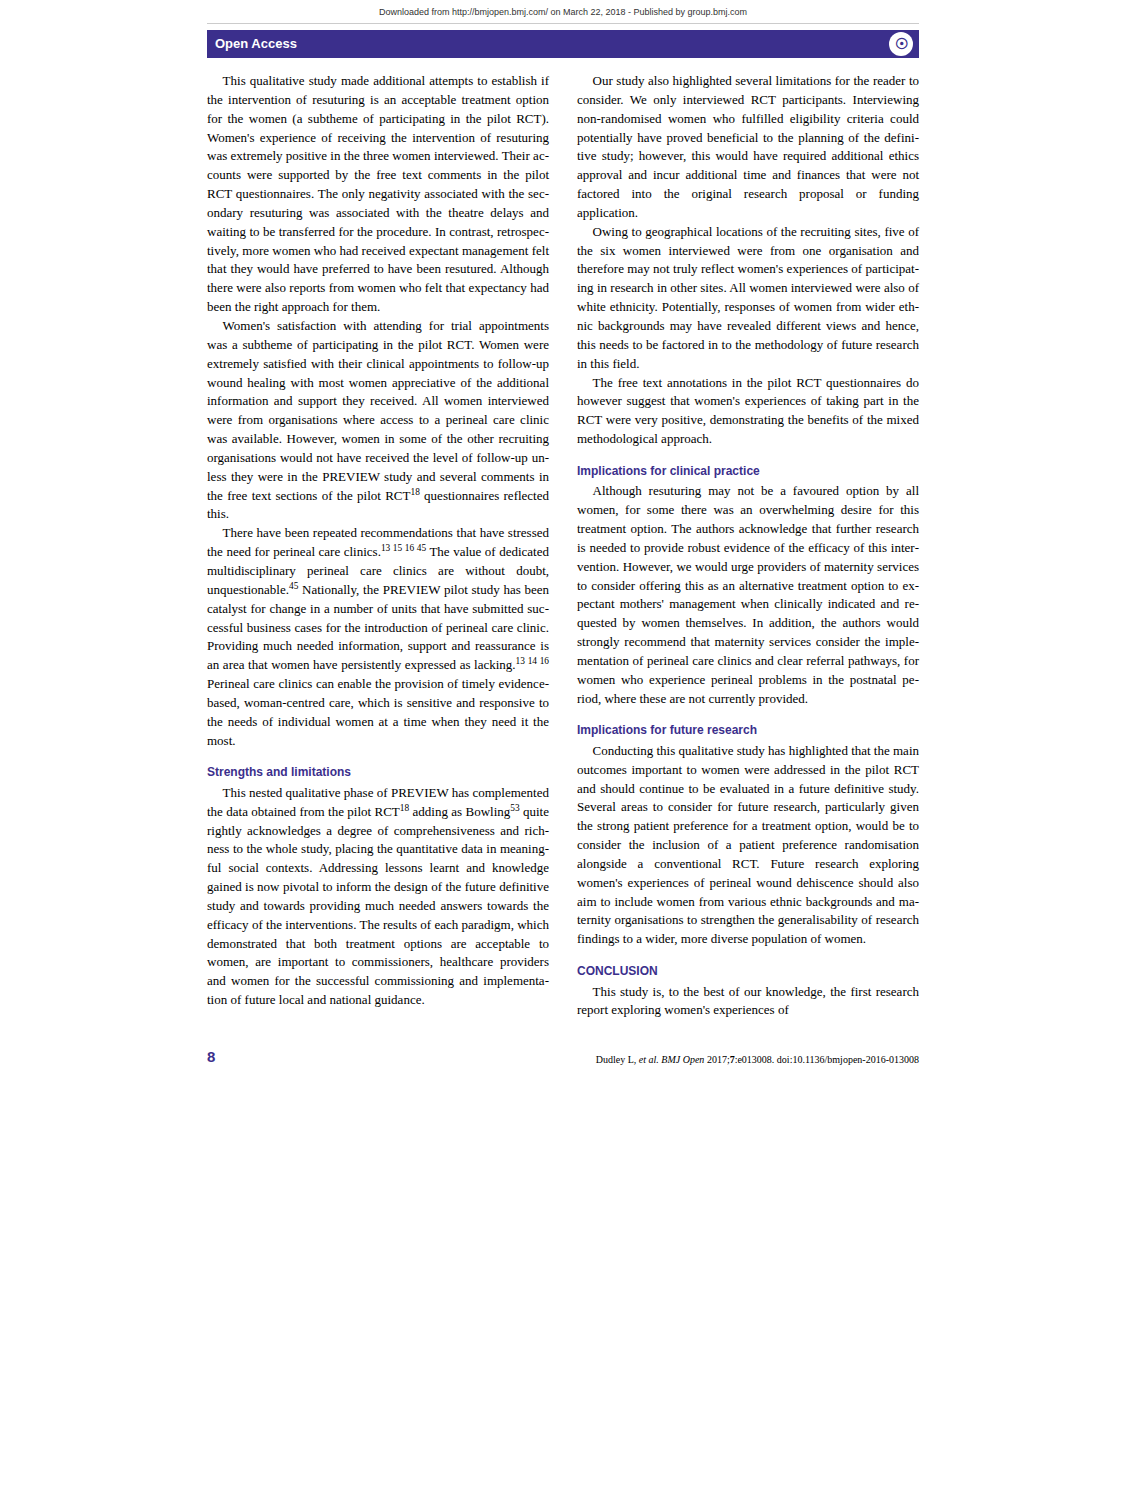Downloaded from http://bmjopen.bmj.com/ on March 22, 2018 - Published by group.bmj.com
Open Access ☉
This qualitative study made additional attempts to establish if the intervention of resuturing is an acceptable treatment option for the women (a subtheme of participating in the pilot RCT). Women's experience of receiving the intervention of resuturing was extremely positive in the three women interviewed. Their accounts were supported by the free text comments in the pilot RCT questionnaires. The only negativity associated with the secondary resuturing was associated with the theatre delays and waiting to be transferred for the procedure. In contrast, retrospectively, more women who had received expectant management felt that they would have preferred to have been resutured. Although there were also reports from women who felt that expectancy had been the right approach for them.
Women's satisfaction with attending for trial appointments was a subtheme of participating in the pilot RCT. Women were extremely satisfied with their clinical appointments to follow-up wound healing with most women appreciative of the additional information and support they received. All women interviewed were from organisations where access to a perineal care clinic was available. However, women in some of the other recruiting organisations would not have received the level of follow-up unless they were in the PREVIEW study and several comments in the free text sections of the pilot RCT18 questionnaires reflected this.
There have been repeated recommendations that have stressed the need for perineal care clinics.13 15 16 45 The value of dedicated multidisciplinary perineal care clinics are without doubt, unquestionable.45 Nationally, the PREVIEW pilot study has been catalyst for change in a number of units that have submitted successful business cases for the introduction of perineal care clinic. Providing much needed information, support and reassurance is an area that women have persistently expressed as lacking.13 14 16 Perineal care clinics can enable the provision of timely evidence-based, woman-centred care, which is sensitive and responsive to the needs of individual women at a time when they need it the most.
Strengths and limitations
This nested qualitative phase of PREVIEW has complemented the data obtained from the pilot RCT18 adding as Bowling53 quite rightly acknowledges a degree of comprehensiveness and richness to the whole study, placing the quantitative data in meaningful social contexts. Addressing lessons learnt and knowledge gained is now pivotal to inform the design of the future definitive study and towards providing much needed answers towards the efficacy of the interventions. The results of each paradigm, which demonstrated that both treatment options are acceptable to women, are important to commissioners, healthcare providers and women for the successful commissioning and implementation of future local and national guidance.
Our study also highlighted several limitations for the reader to consider. We only interviewed RCT participants. Interviewing non-randomised women who fulfilled eligibility criteria could potentially have proved beneficial to the planning of the definitive study; however, this would have required additional ethics approval and incur additional time and finances that were not factored into the original research proposal or funding application.
Owing to geographical locations of the recruiting sites, five of the six women interviewed were from one organisation and therefore may not truly reflect women's experiences of participating in research in other sites. All women interviewed were also of white ethnicity. Potentially, responses of women from wider ethnic backgrounds may have revealed different views and hence, this needs to be factored in to the methodology of future research in this field.
The free text annotations in the pilot RCT questionnaires do however suggest that women's experiences of taking part in the RCT were very positive, demonstrating the benefits of the mixed methodological approach.
Implications for clinical practice
Although resuturing may not be a favoured option by all women, for some there was an overwhelming desire for this treatment option. The authors acknowledge that further research is needed to provide robust evidence of the efficacy of this intervention. However, we would urge providers of maternity services to consider offering this as an alternative treatment option to expectant mothers' management when clinically indicated and requested by women themselves. In addition, the authors would strongly recommend that maternity services consider the implementation of perineal care clinics and clear referral pathways, for women who experience perineal problems in the postnatal period, where these are not currently provided.
Implications for future research
Conducting this qualitative study has highlighted that the main outcomes important to women were addressed in the pilot RCT and should continue to be evaluated in a future definitive study. Several areas to consider for future research, particularly given the strong patient preference for a treatment option, would be to consider the inclusion of a patient preference randomisation alongside a conventional RCT. Future research exploring women's experiences of perineal wound dehiscence should also aim to include women from various ethnic backgrounds and maternity organisations to strengthen the generalisability of research findings to a wider, more diverse population of women.
CONCLUSION
This study is, to the best of our knowledge, the first research report exploring women's experiences of
8
Dudley L, et al. BMJ Open 2017;7:e013008. doi:10.1136/bmjopen-2016-013008